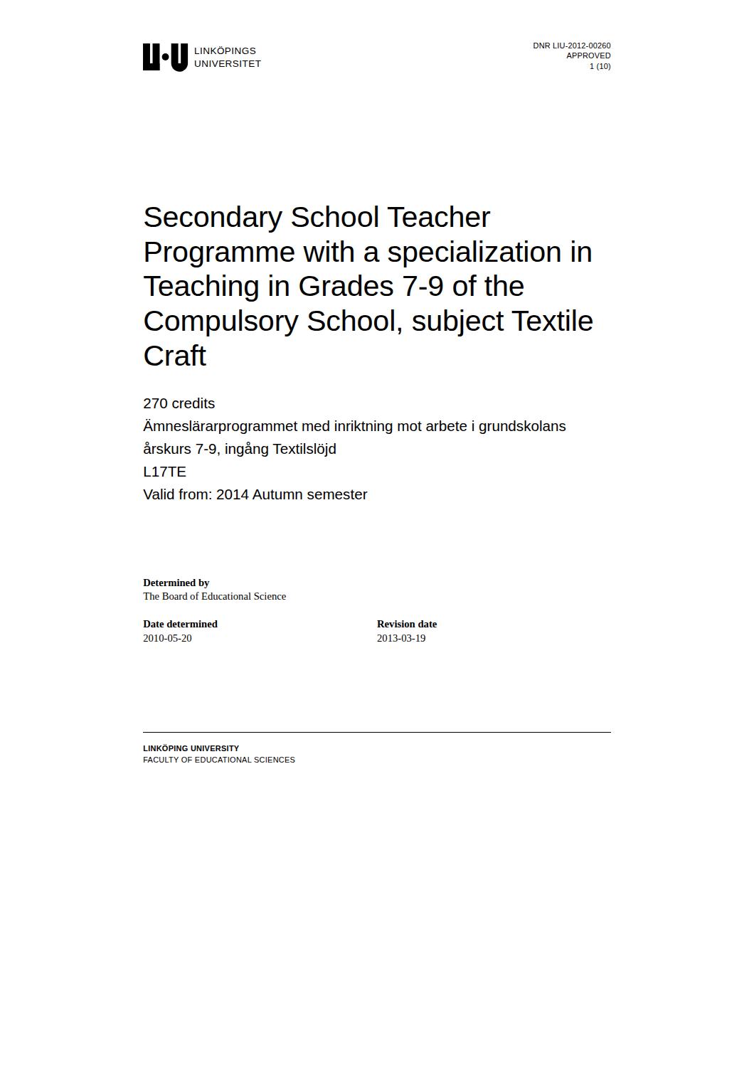LINKÖPINGS UNIVERSITET
DNR LIU-2012-00260
APPROVED
1 (10)
Secondary School Teacher Programme with a specialization in Teaching in Grades 7-9 of the Compulsory School, subject Textile Craft
270 credits
Ämneslärarprogrammet med inriktning mot arbete i grundskolans årskurs 7-9, ingång Textilslöjd
L17TE
Valid from: 2014 Autumn semester
Determined by
The Board of Educational Science
Date determined
2010-05-20
Revision date
2013-03-19
LINKÖPING UNIVERSITY
FACULTY OF EDUCATIONAL SCIENCES